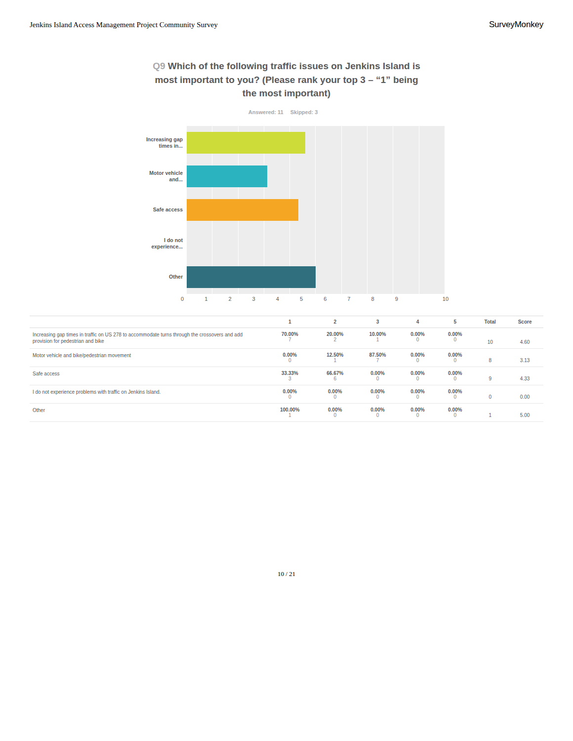Jenkins Island Access Management Project Community Survey
SurveyMonkey
Q9 Which of the following traffic issues on Jenkins Island is most important to you? (Please rank your top 3 – “1” being the most important)
Answered: 11 Skipped: 3
Increasing gap
times in...
Motor vehicle
and...
Safe access
I do not
experience...
Other
0
1
2
3
4
5
6
7
8
9
10
| | 1 | 2 | 3 | 4 | 5 | Total | Score |
| --- | --- | --- | --- | --- | --- | --- | --- |
| Increasing gap times in traffic on US 278 to accommodate turns through the crossovers and add provision for pedestrian and bike | 70.00% 7 | 20.00% 2 | 10.00% 1 | 0.00% 0 | 0.00% 0 | 10 | 4.60 |
| Motor vehicle and bike/pedestrian movement | 0.00% 0 | 12.50% 1 | 87.50% 7 | 0.00% 0 | 0.00% 0 | 8 | 3.13 |
| Safe access | 33.33% 3 | 66.67% 6 | 0.00% 0 | 0.00% 0 | 0.00% 0 | 9 | 4.33 |
| I do not experience problems with traffic on Jenkins Island. | 0.00% 0 | 0.00% 0 | 0.00% 0 | 0.00% 0 | 0.00% 0 | 0 | 0.00 |
| Other | 100.00% 1 | 0.00% 0 | 0.00% 0 | 0.00% 0 | 0.00% 0 | 1 | 5.00 |
10 / 21